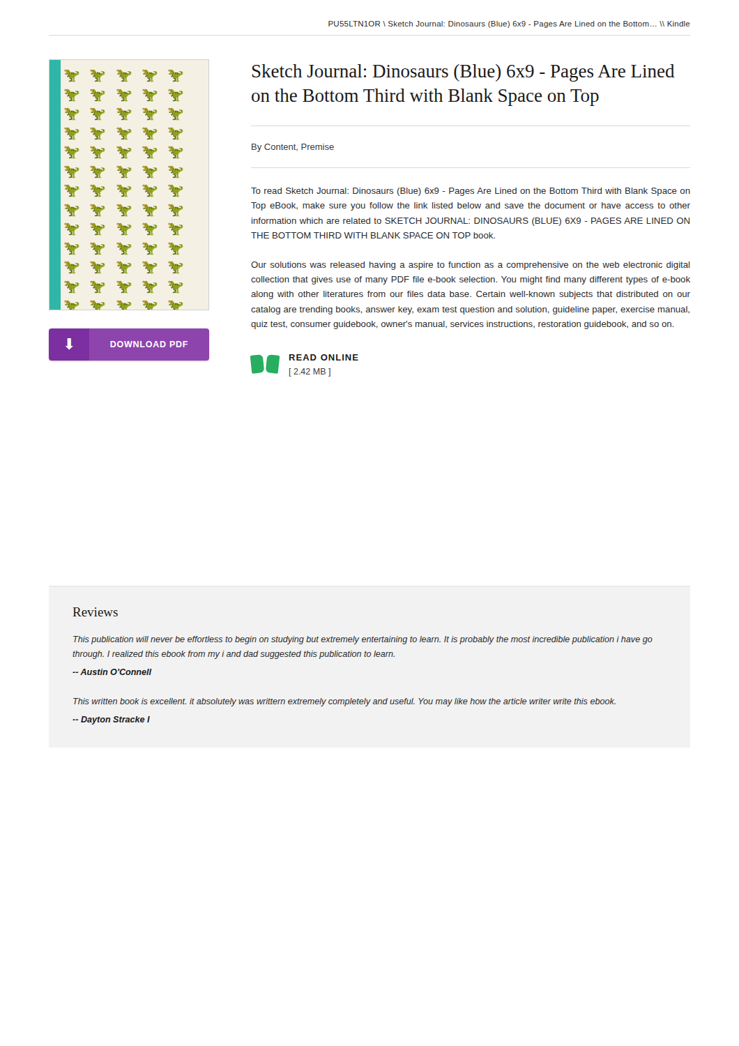PU55LTN1OR \ Sketch Journal: Dinosaurs (Blue) 6x9 - Pages Are Lined on the Bottom… \\ Kindle
🦖 🦖 🦖 🦖 🦖
🦖 🦖 🦖 🦖 🦖
🦖 🦖 🦖 🦖 🦖
🦖 🦖 🦖 🦖 🦖
🦖 🦖 🦖 🦖 🦖
🦖 🦖 🦖 🦖 🦖
🦖 🦖 🦖 🦖 🦖
🦖 🦖 🦖 🦖 🦖
🦖 🦖 🦖 🦖 🦖
🦖 🦖 🦖 🦖 🦖
🦖 🦖 🦖 🦖 🦖
🦖 🦖 🦖 🦖 🦖
🦖 🦖 🦖 🦖 🦖
🦖 🦖 🦖 🦖 🦖
🦖 🦖 🦖 🦖 🦖
🦖 🦖 🦖 🦖 🦖
⬇
DOWNLOAD PDF
Sketch Journal: Dinosaurs (Blue) 6x9 - Pages Are Lined on the Bottom Third with Blank Space on Top
By Content, Premise
To read Sketch Journal: Dinosaurs (Blue) 6x9 - Pages Are Lined on the Bottom Third with Blank Space on Top eBook, make sure you follow the link listed below and save the document or have access to other information which are related to SKETCH JOURNAL: DINOSAURS (BLUE) 6X9 - PAGES ARE LINED ON THE BOTTOM THIRD WITH BLANK SPACE ON TOP book.
Our solutions was released having a aspire to function as a comprehensive on the web electronic digital collection that gives use of many PDF file e-book selection. You might find many different types of e-book along with other literatures from our files data base. Certain well-known subjects that distributed on our catalog are trending books, answer key, exam test question and solution, guideline paper, exercise manual, quiz test, consumer guidebook, owner's manual, services instructions, restoration guidebook, and so on.
READ ONLINE
[ 2.42 MB ]
Reviews
This publication will never be effortless to begin on studying but extremely entertaining to learn. It is probably the most incredible publication i have go through. I realized this ebook from my i and dad suggested this publication to learn.
-- Austin O'Connell
This written book is excellent. it absolutely was writtern extremely completely and useful. You may like how the article writer write this ebook.
-- Dayton Stracke I